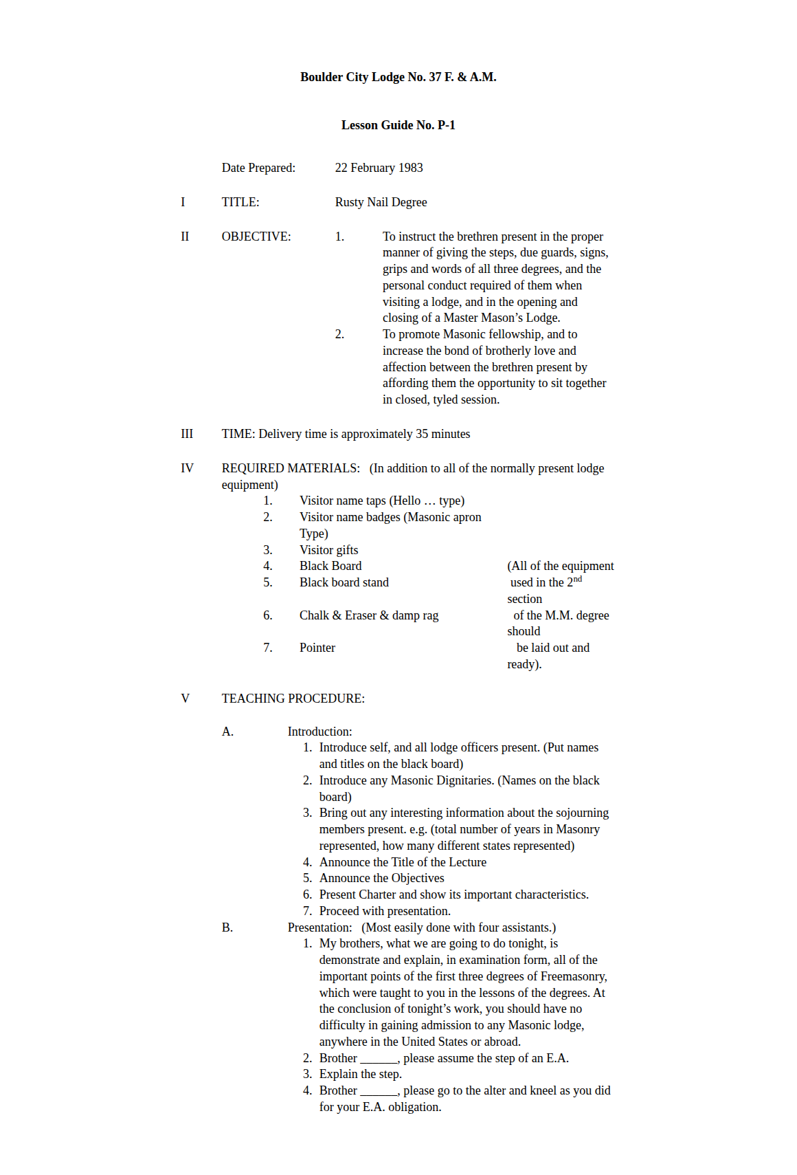Boulder City Lodge No. 37 F. & A.M.
Lesson Guide No. P-1
| | Date Prepared: | 22 February 1983 |
| I | TITLE: | Rusty Nail Degree |
| II | OBJECTIVE: | 1. | To instruct the brethren present in the proper manner of giving the steps, due guards, signs, grips and words of all three degrees, and the personal conduct required of them when visiting a lodge, and in the opening and closing of a Master Mason’s Lodge. |
| | | 2. | To promote Masonic fellowship, and to increase the bond of brotherly love and affection between the brethren present by affording them the opportunity to sit together in closed, tyled session. |
| III | TIME: Delivery time is approximately 35 minutes |
| IV | REQUIRED MATERIALS: (In addition to all of the normally present lodge equipment) |
| 1. | Visitor name taps (Hello … type) | |
| 2. | Visitor name badges (Masonic apron Type) | |
| 3. | Visitor gifts | |
| 4. | Black Board | (All of the equipment |
| 5. | Black board stand | used in the 2 nd section |
| 6. | Chalk & Eraser & damp rag | of the M.M. degree should |
| 7. | Pointer | be laid out and ready). |
| V | TEACHING PROCEDURE: |
A.
Introduction:
Introduce self, and all lodge officers present. (Put names and titles on the black board)
Introduce any Masonic Dignitaries. (Names on the black board)
Bring out any interesting information about the sojourning members present. e.g. (total number of years in Masonry represented, how many different states represented)
Announce the Title of the Lecture
Announce the Objectives
Present Charter and show its important characteristics.
Proceed with presentation.
B.
Presentation: (Most easily done with four assistants.)
My brothers, what we are going to do tonight, is demonstrate and explain, in examination form, all of the important points of the first three degrees of Freemasonry, which were taught to you in the lessons of the degrees. At the conclusion of tonight’s work, you should have no difficulty in gaining admission to any Masonic lodge, anywhere in the United States or abroad.
Brother ______, please assume the step of an E.A.
Explain the step.
Brother ______, please go to the alter and kneel as you did for your E.A. obligation.